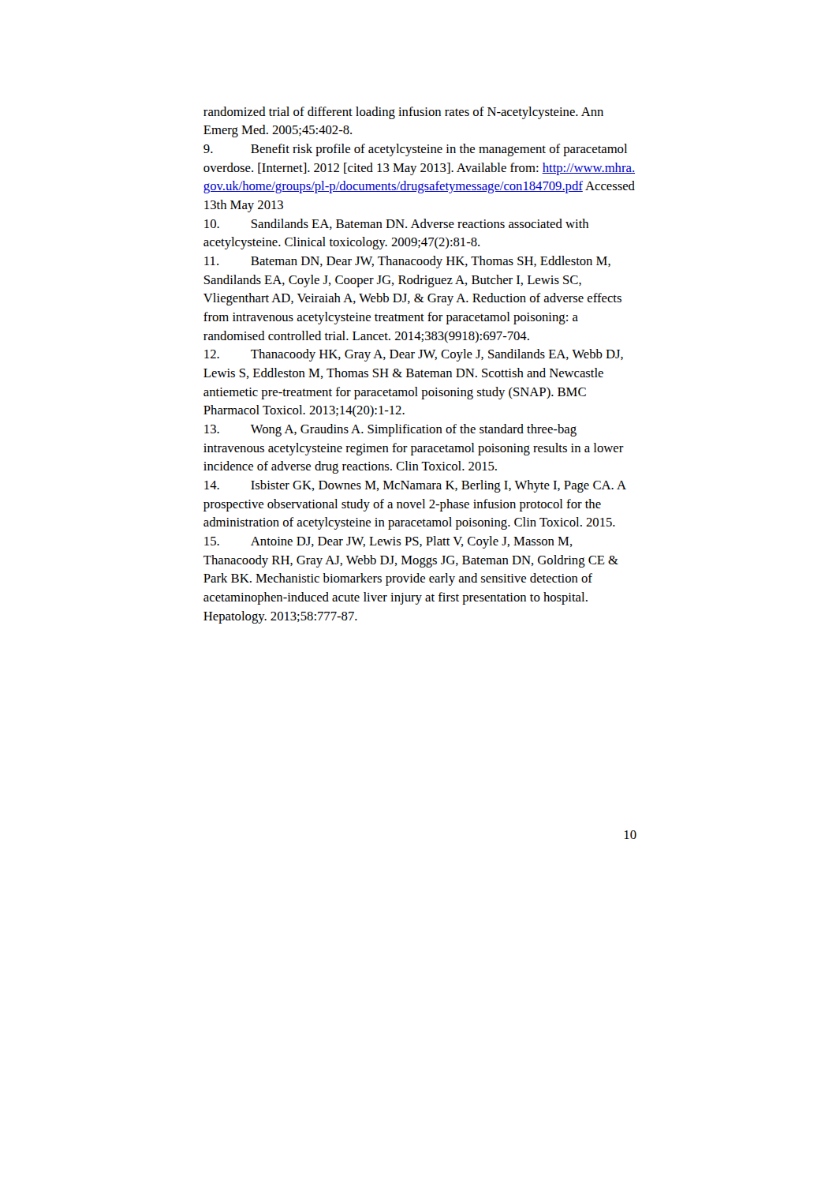randomized trial of different loading infusion rates of N-acetylcysteine. Ann Emerg Med. 2005;45:402-8.
9. Benefit risk profile of acetylcysteine in the management of paracetamol overdose. [Internet]. 2012 [cited 13 May 2013]. Available from: http://www.mhra.gov.uk/home/groups/pl-p/documents/drugsafetymessage/con184709.pdf Accessed 13th May 2013
10. Sandilands EA, Bateman DN. Adverse reactions associated with acetylcysteine. Clinical toxicology. 2009;47(2):81-8.
11. Bateman DN, Dear JW, Thanacoody HK, Thomas SH, Eddleston M, Sandilands EA, Coyle J, Cooper JG, Rodriguez A, Butcher I, Lewis SC, Vliegenthart AD, Veiraiah A, Webb DJ, & Gray A. Reduction of adverse effects from intravenous acetylcysteine treatment for paracetamol poisoning: a randomised controlled trial. Lancet. 2014;383(9918):697-704.
12. Thanacoody HK, Gray A, Dear JW, Coyle J, Sandilands EA, Webb DJ, Lewis S, Eddleston M, Thomas SH & Bateman DN. Scottish and Newcastle antiemetic pre-treatment for paracetamol poisoning study (SNAP). BMC Pharmacol Toxicol. 2013;14(20):1-12.
13. Wong A, Graudins A. Simplification of the standard three-bag intravenous acetylcysteine regimen for paracetamol poisoning results in a lower incidence of adverse drug reactions. Clin Toxicol. 2015.
14. Isbister GK, Downes M, McNamara K, Berling I, Whyte I, Page CA. A prospective observational study of a novel 2-phase infusion protocol for the administration of acetylcysteine in paracetamol poisoning. Clin Toxicol. 2015.
15. Antoine DJ, Dear JW, Lewis PS, Platt V, Coyle J, Masson M, Thanacoody RH, Gray AJ, Webb DJ, Moggs JG, Bateman DN, Goldring CE & Park BK. Mechanistic biomarkers provide early and sensitive detection of acetaminophen-induced acute liver injury at first presentation to hospital. Hepatology. 2013;58:777-87.
10